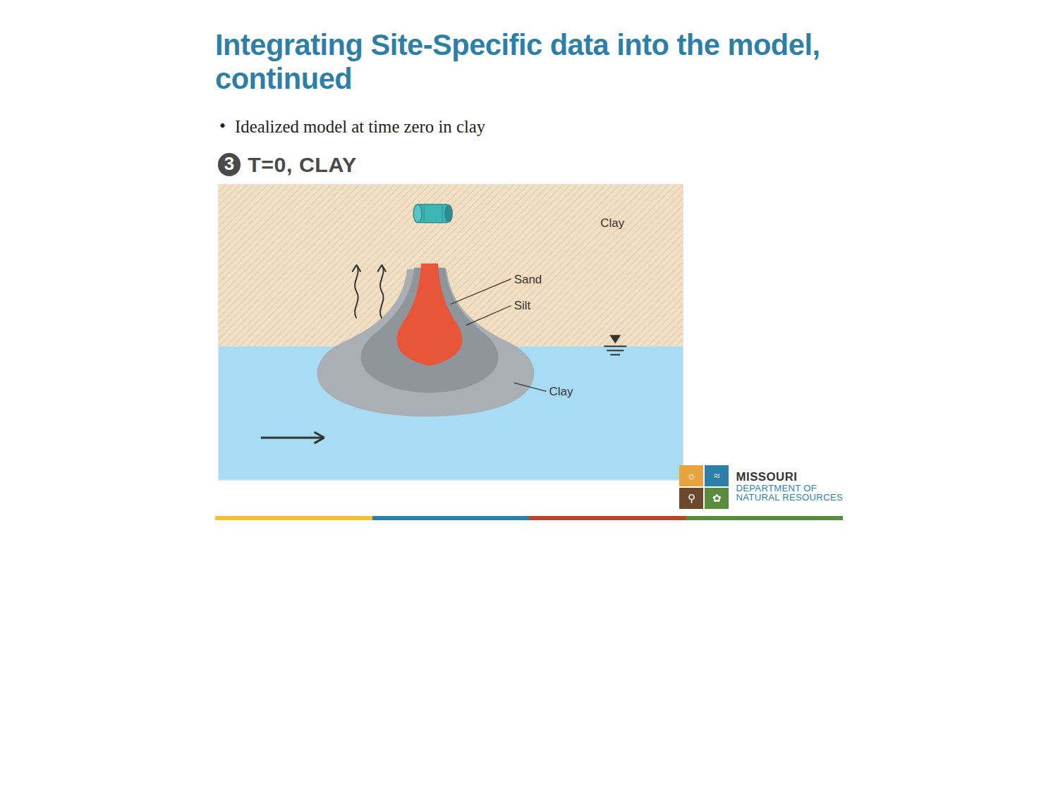Integrating Site-Specific data into the model, continued
Idealized model at time zero in clay
3 T=0, CLAY
Idealized conceptual model at time zero in clay Cross-section diagram: a drum at the ground surface releases contaminant that forms a plume through an unsaturated clay zone, with inner sand and surrounding silt zones, spreading into the saturated zone below the water table; vapors rise upward and groundwater flows to the right. Clay Sand Silt Clay
☼
≈
⚲
✿
MISSOURI DEPARTMENT OF NATURAL RESOURCES